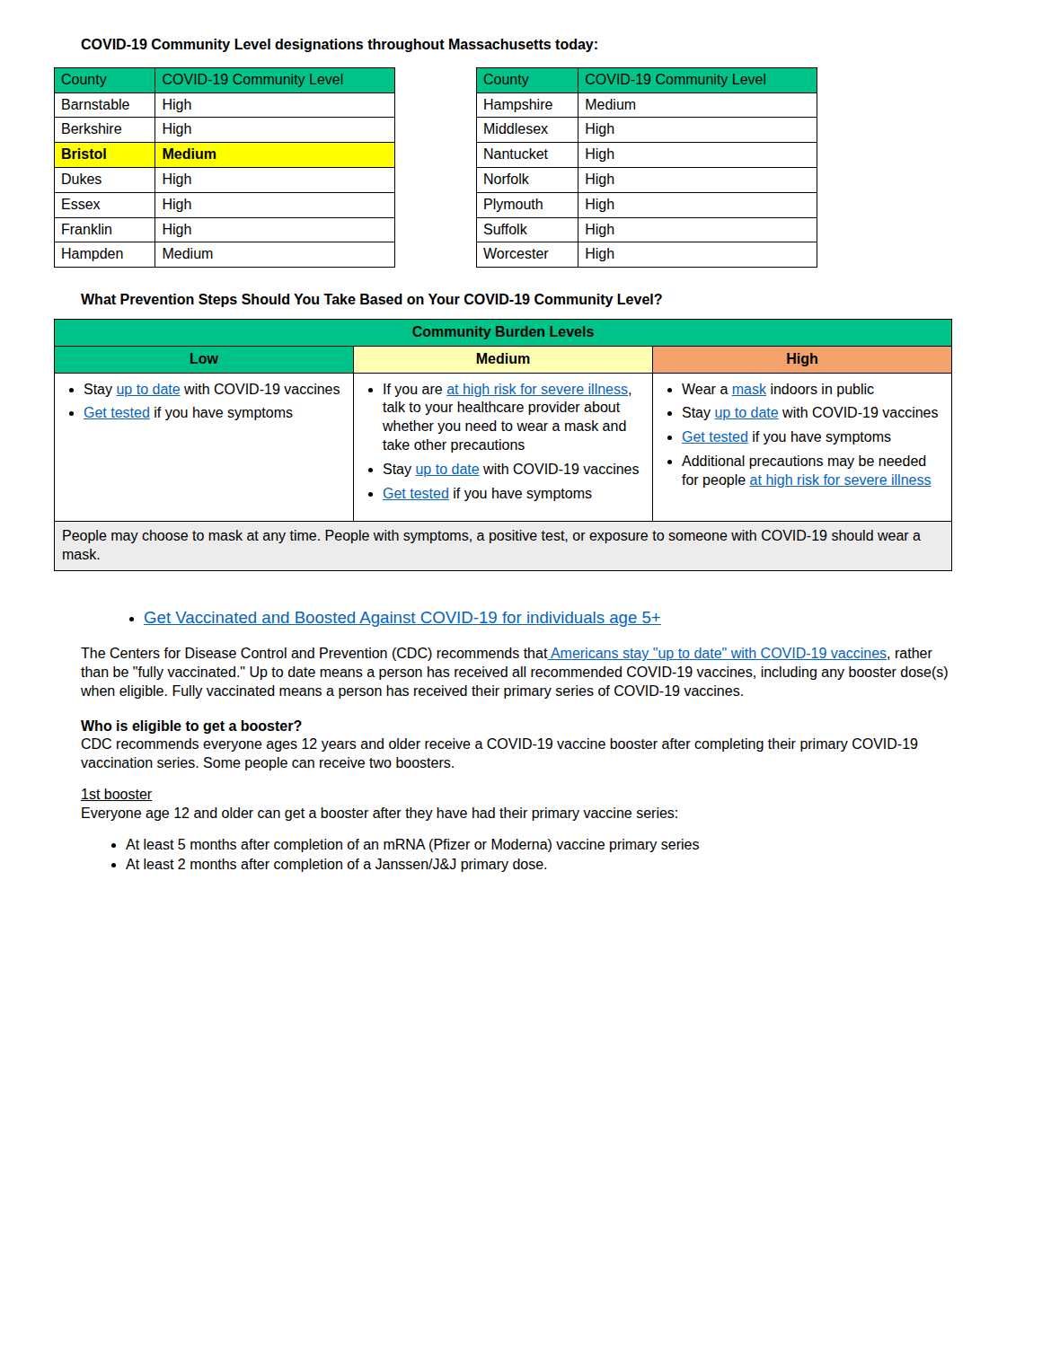COVID-19 Community Level designations throughout Massachusetts today:
| County | COVID-19 Community Level |
| --- | --- |
| Barnstable | High |
| Berkshire | High |
| Bristol | Medium |
| Dukes | High |
| Essex | High |
| Franklin | High |
| Hampden | Medium |
| County | COVID-19 Community Level |
| --- | --- |
| Hampshire | Medium |
| Middlesex | High |
| Nantucket | High |
| Norfolk | High |
| Plymouth | High |
| Suffolk | High |
| Worcester | High |
What Prevention Steps Should You Take Based on Your COVID-19 Community Level?
| Community Burden Levels |
| --- |
| Low | Medium | High |
| Stay up to date with COVID-19 vaccines Get tested if you have symptoms | If you are at high risk for severe illness , talk to your healthcare provider about whether you need to wear a mask and take other precautions Stay up to date with COVID-19 vaccines Get tested if you have symptoms | Wear a mask indoors in public Stay up to date with COVID-19 vaccines Get tested if you have symptoms Additional precautions may be needed for people at high risk for severe illness |
| People may choose to mask at any time. People with symptoms, a positive test, or exposure to someone with COVID-19 should wear a mask. |
Get Vaccinated and Boosted Against COVID-19 for individuals age 5+
The Centers for Disease Control and Prevention (CDC) recommends that Americans stay "up to date" with COVID-19 vaccines, rather than be "fully vaccinated." Up to date means a person has received all recommended COVID-19 vaccines, including any booster dose(s) when eligible. Fully vaccinated means a person has received their primary series of COVID-19 vaccines.
Who is eligible to get a booster?
CDC recommends everyone ages 12 years and older receive a COVID-19 vaccine booster after completing their primary COVID-19 vaccination series. Some people can receive two boosters.
1st booster
Everyone age 12 and older can get a booster after they have had their primary vaccine series:
At least 5 months after completion of an mRNA (Pfizer or Moderna) vaccine primary series
At least 2 months after completion of a Janssen/J&J primary dose.